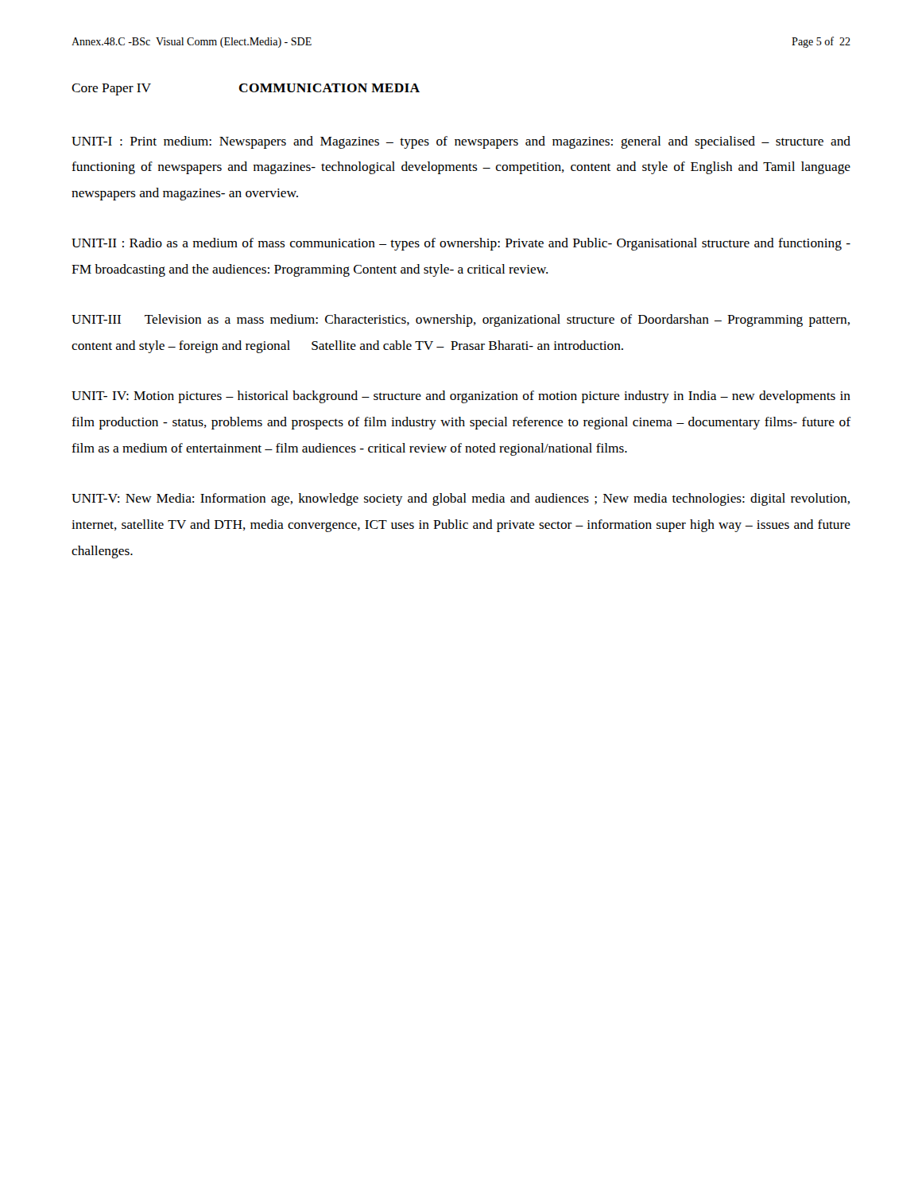Annex.48.C -BSc Visual Comm (Elect.Media) - SDE Page 5 of 22
Core Paper IV COMMUNICATION MEDIA
UNIT-I : Print medium: Newspapers and Magazines – types of newspapers and magazines: general and specialised – structure and functioning of newspapers and magazines- technological developments – competition, content and style of English and Tamil language newspapers and magazines- an overview.
UNIT-II : Radio as a medium of mass communication – types of ownership: Private and Public- Organisational structure and functioning - FM broadcasting and the audiences: Programming Content and style- a critical review.
UNIT-III Television as a mass medium: Characteristics, ownership, organizational structure of Doordarshan – Programming pattern, content and style – foreign and regional Satellite and cable TV – Prasar Bharati- an introduction.
UNIT- IV: Motion pictures – historical background – structure and organization of motion picture industry in India – new developments in film production - status, problems and prospects of film industry with special reference to regional cinema – documentary films- future of film as a medium of entertainment – film audiences - critical review of noted regional/national films.
UNIT-V: New Media: Information age, knowledge society and global media and audiences ; New media technologies: digital revolution, internet, satellite TV and DTH, media convergence, ICT uses in Public and private sector – information super high way – issues and future challenges.